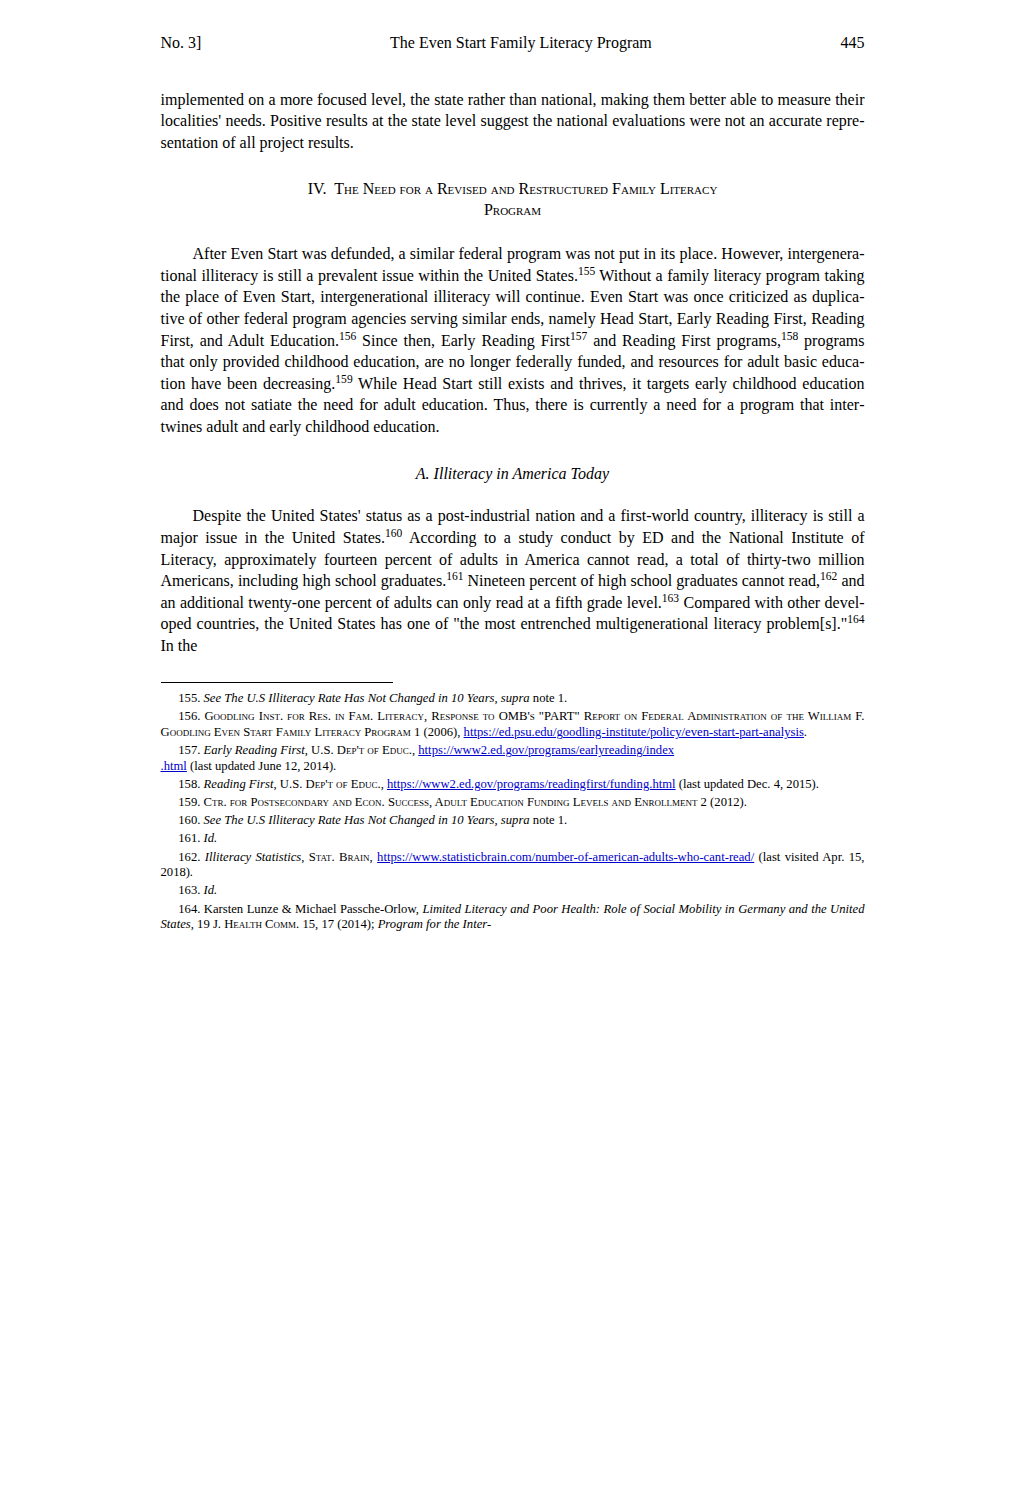No. 3] The Even Start Family Literacy Program 445
implemented on a more focused level, the state rather than national, making them better able to measure their localities' needs. Positive results at the state level suggest the national evaluations were not an accurate representation of all project results.
IV. The Need for a Revised and Restructured Family Literacy
Program
After Even Start was defunded, a similar federal program was not put in its place. However, intergenerational illiteracy is still a prevalent issue within the United States.155 Without a family literacy program taking the place of Even Start, intergenerational illiteracy will continue. Even Start was once criticized as duplicative of other federal program agencies serving similar ends, namely Head Start, Early Reading First, Reading First, and Adult Education.156 Since then, Early Reading First157 and Reading First programs,158 programs that only provided childhood education, are no longer federally funded, and resources for adult basic education have been decreasing.159 While Head Start still exists and thrives, it targets early childhood education and does not satiate the need for adult education. Thus, there is currently a need for a program that intertwines adult and early childhood education.
A. Illiteracy in America Today
Despite the United States' status as a post-industrial nation and a first-world country, illiteracy is still a major issue in the United States.160 According to a study conduct by ED and the National Institute of Literacy, approximately fourteen percent of adults in America cannot read, a total of thirty-two million Americans, including high school graduates.161 Nineteen percent of high school graduates cannot read,162 and an additional twenty-one percent of adults can only read at a fifth grade level.163 Compared with other developed countries, the United States has one of "the most entrenched multigenerational literacy problem[s]."164 In the
155. See The U.S Illiteracy Rate Has Not Changed in 10 Years, supra note 1.
156. Goodling Inst. for Res. in Fam. Literacy, Response to OMB's "PART" Report on Federal Administration of the William F. Goodling Even Start Family Literacy Program 1 (2006), https://ed.psu.edu/goodling-institute/policy/even-start-part-analysis.
157. Early Reading First, U.S. Dep't of Educ., https://www2.ed.gov/programs/earlyreading/index
.html (last updated June 12, 2014).
158. Reading First, U.S. Dep't of Educ., https://www2.ed.gov/programs/readingfirst/funding.html (last updated Dec. 4, 2015).
159. Ctr. for Postsecondary and Econ. Success, Adult Education Funding Levels and Enrollment 2 (2012).
160. See The U.S Illiteracy Rate Has Not Changed in 10 Years, supra note 1.
161. Id.
162. Illiteracy Statistics, Stat. Brain, https://www.statisticbrain.com/number-of-american-adults-who-cant-read/ (last visited Apr. 15, 2018).
163. Id.
164. Karsten Lunze & Michael Passche-Orlow, Limited Literacy and Poor Health: Role of Social Mobility in Germany and the United States, 19 J. Health Comm. 15, 17 (2014); Program for the Inter-